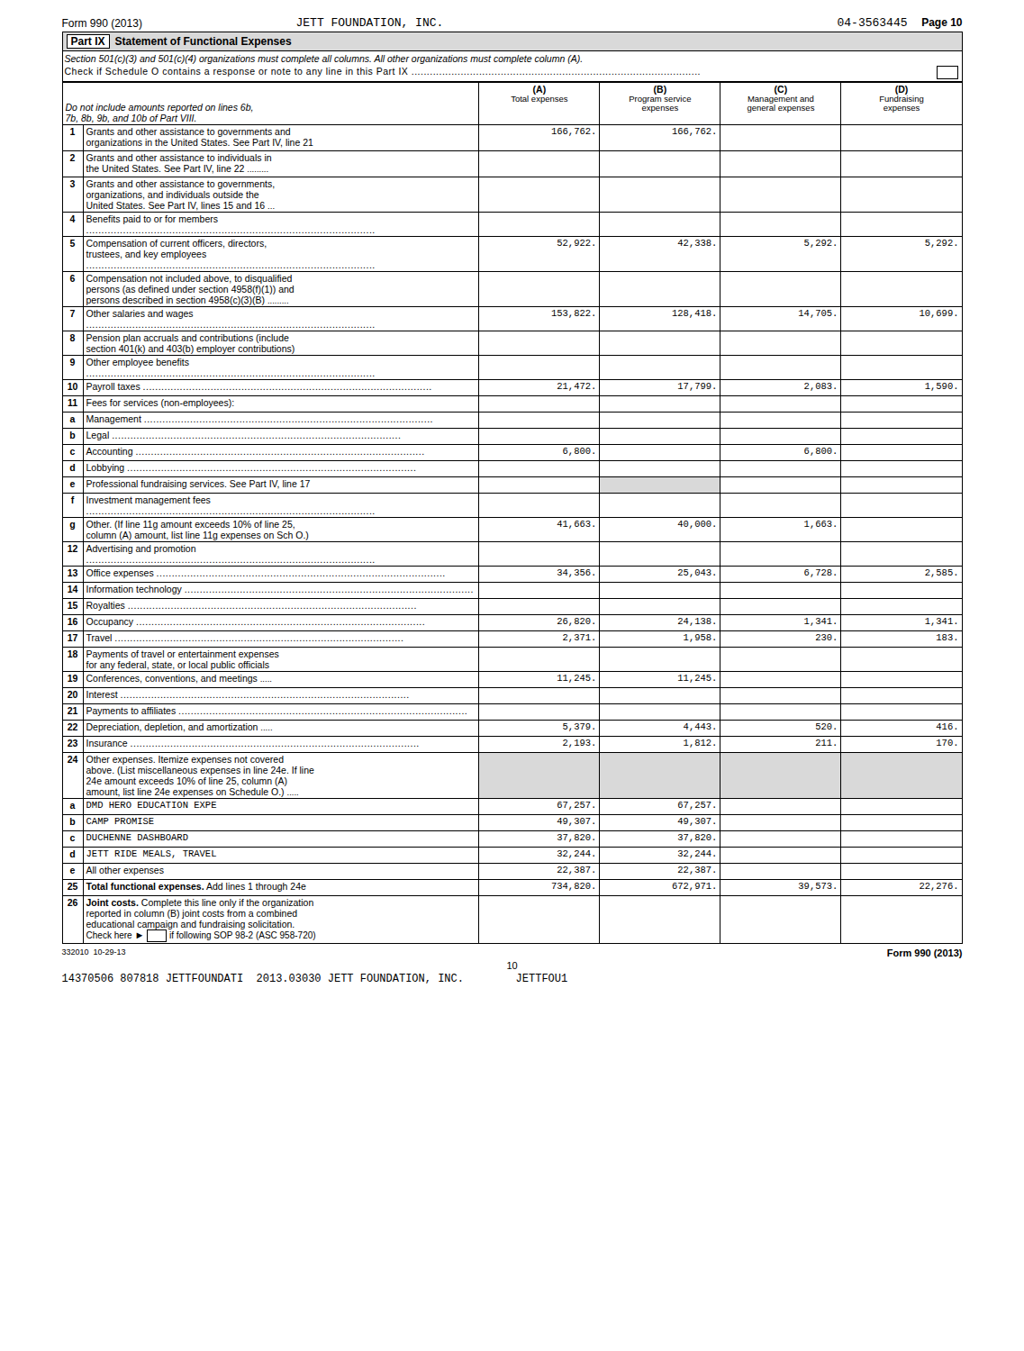Form 990 (2013)
JETT FOUNDATION, INC.
04-3563445 Page 10
Part IXStatement of Functional Expenses
Section 501(c)(3) and 501(c)(4) organizations must complete all columns. All other organizations must complete column (A).
Check if Schedule O contains a response or note to any line in this Part IX
| Do not include amounts reported on lines 6b, 7b, 8b, 9b, and 10b of Part VIII. | (A) Total expenses | (B) Program service expenses | (C) Management and general expenses | (D) Fundraising expenses |
| 1 | Grants and other assistance to governments and organizations in the United States. See Part IV, line 21 | 166,762. | 166,762. | | |
| 2 | Grants and other assistance to individuals in the United States. See Part IV, line 22 ......... | | | | |
| 3 | Grants and other assistance to governments, organizations, and individuals outside the United States. See Part IV, lines 15 and 16 ... | | | | |
| 4 | Benefits paid to or for members | | | | |
| 5 | Compensation of current officers, directors, trustees, and key employees | 52,922. | 42,338. | 5,292. | 5,292. |
| 6 | Compensation not included above, to disqualified persons (as defined under section 4958(f)(1)) and persons described in section 4958(c)(3)(B) ......... | | | | |
| 7 | Other salaries and wages | 153,822. | 128,418. | 14,705. | 10,699. |
| 8 | Pension plan accruals and contributions (include section 401(k) and 403(b) employer contributions) | | | | |
| 9 | Other employee benefits | | | | |
| 10 | Payroll taxes | 21,472. | 17,799. | 2,083. | 1,590. |
| 11 | Fees for services (non-employees): | | | | |
| a | Management | | | | |
| b | Legal | | | | |
| c | Accounting | 6,800. | | 6,800. | |
| d | Lobbying | | | | |
| e | Professional fundraising services. See Part IV, line 17 | | | | |
| f | Investment management fees | | | | |
| g | Other. (If line 11g amount exceeds 10% of line 25, column (A) amount, list line 11g expenses on Sch O.) | 41,663. | 40,000. | 1,663. | |
| 12 | Advertising and promotion | | | | |
| 13 | Office expenses | 34,356. | 25,043. | 6,728. | 2,585. |
| 14 | Information technology | | | | |
| 15 | Royalties | | | | |
| 16 | Occupancy | 26,820. | 24,138. | 1,341. | 1,341. |
| 17 | Travel | 2,371. | 1,958. | 230. | 183. |
| 18 | Payments of travel or entertainment expenses for any federal, state, or local public officials | | | | |
| 19 | Conferences, conventions, and meetings ..... | 11,245. | 11,245. | | |
| 20 | Interest | | | | |
| 21 | Payments to affiliates | | | | |
| 22 | Depreciation, depletion, and amortization ..... | 5,379. | 4,443. | 520. | 416. |
| 23 | Insurance | 2,193. | 1,812. | 211. | 170. |
| 24 | Other expenses. Itemize expenses not covered above. (List miscellaneous expenses in line 24e. If line 24e amount exceeds 10% of line 25, column (A) amount, list line 24e expenses on Schedule O.) ..... | | | | |
| a | DMD HERO EDUCATION EXPE | 67,257. | 67,257. | | |
| b | CAMP PROMISE | 49,307. | 49,307. | | |
| c | DUCHENNE DASHBOARD | 37,820. | 37,820. | | |
| d | JETT RIDE MEALS, TRAVEL | 32,244. | 32,244. | | |
| e | All other expenses | 22,387. | 22,387. | | |
| 25 | Total functional expenses. Add lines 1 through 24e | 734,820. | 672,971. | 39,573. | 22,276. |
| 26 | Joint costs. Complete this line only if the organization reported in column (B) joint costs from a combined educational campaign and fundraising solicitation. Check here ► if following SOP 98-2 (ASC 958-720) | | | | |
332010 10-29-13
Form 990 (2013)
10
14370506 807818 JETTFOUNDATI 2013.03030 JETT FOUNDATION, INC. JETTFOU1